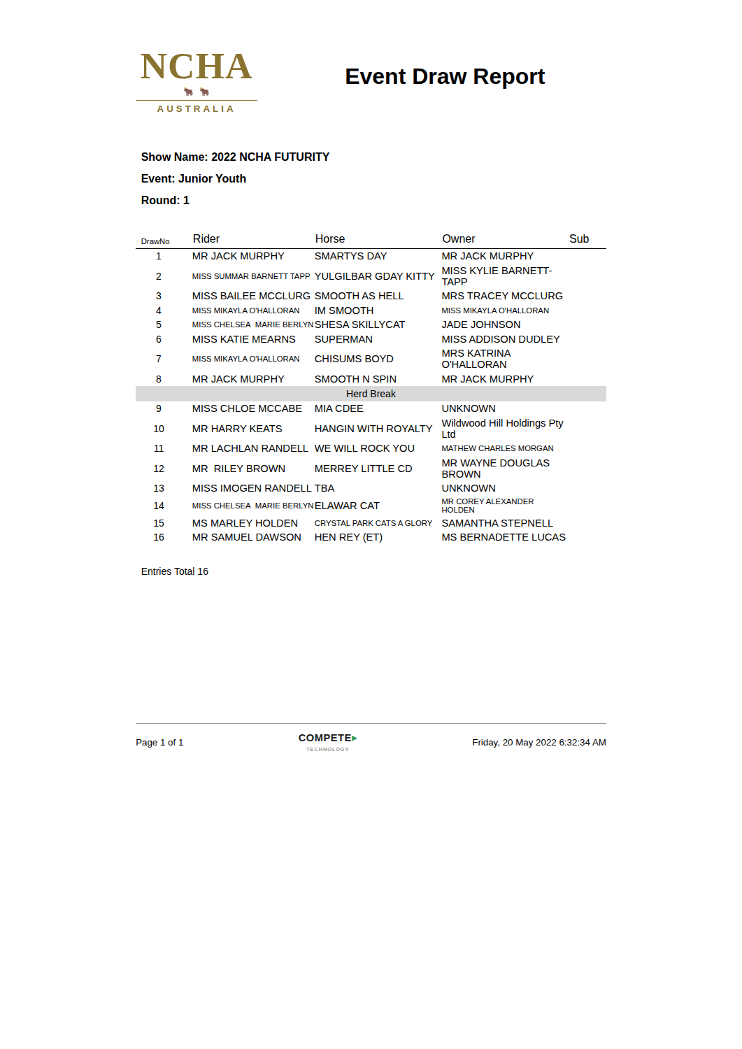NCHA
🐂 🐂
AUSTRALIA
Event Draw Report
Show Name: 2022 NCHA FUTURITY
Event: Junior Youth
Round: 1
| DrawNo | Rider | Horse | Owner | Sub |
| --- | --- | --- | --- | --- |
| 1 | MR JACK MURPHY | SMARTYS DAY | MR JACK MURPHY | |
| 2 | MISS SUMMAR BARNETT TAPP | YULGILBAR GDAY KITTY | MISS KYLIE BARNETT-TAPP | |
| 3 | MISS BAILEE MCCLURG | SMOOTH AS HELL | MRS TRACEY MCCLURG | |
| 4 | MISS MIKAYLA O'HALLORAN | IM SMOOTH | MISS MIKAYLA O'HALLORAN | |
| 5 | MISS CHELSEA MARIE BERLYN | SHESA SKILLYCAT | JADE JOHNSON | |
| 6 | MISS KATIE MEARNS | SUPERMAN | MISS ADDISON DUDLEY | |
| 7 | MISS MIKAYLA O'HALLORAN | CHISUMS BOYD | MRS KATRINA O'HALLORAN | |
| 8 | MR JACK MURPHY | SMOOTH N SPIN | MR JACK MURPHY | |
| Herd Break |
| 9 | MISS CHLOE MCCABE | MIA CDEE | UNKNOWN | |
| 10 | MR HARRY KEATS | HANGIN WITH ROYALTY | Wildwood Hill Holdings Pty Ltd | |
| 11 | MR LACHLAN RANDELL | WE WILL ROCK YOU | MATHEW CHARLES MORGAN | |
| 12 | MR RILEY BROWN | MERREY LITTLE CD | MR WAYNE DOUGLAS BROWN | |
| 13 | MISS IMOGEN RANDELL | TBA | UNKNOWN | |
| 14 | MISS CHELSEA MARIE BERLYN | ELAWAR CAT | MR COREY ALEXANDER HOLDEN | |
| 15 | MS MARLEY HOLDEN | CRYSTAL PARK CATS A GLORY | SAMANTHA STEPNELL | |
| 16 | MR SAMUEL DAWSON | HEN REY (ET) | MS BERNADETTE LUCAS | |
Entries Total 16
Page 1 of 1
COMPETE▸
TECHNOLOGY
Friday, 20 May 2022 6:32:34 AM